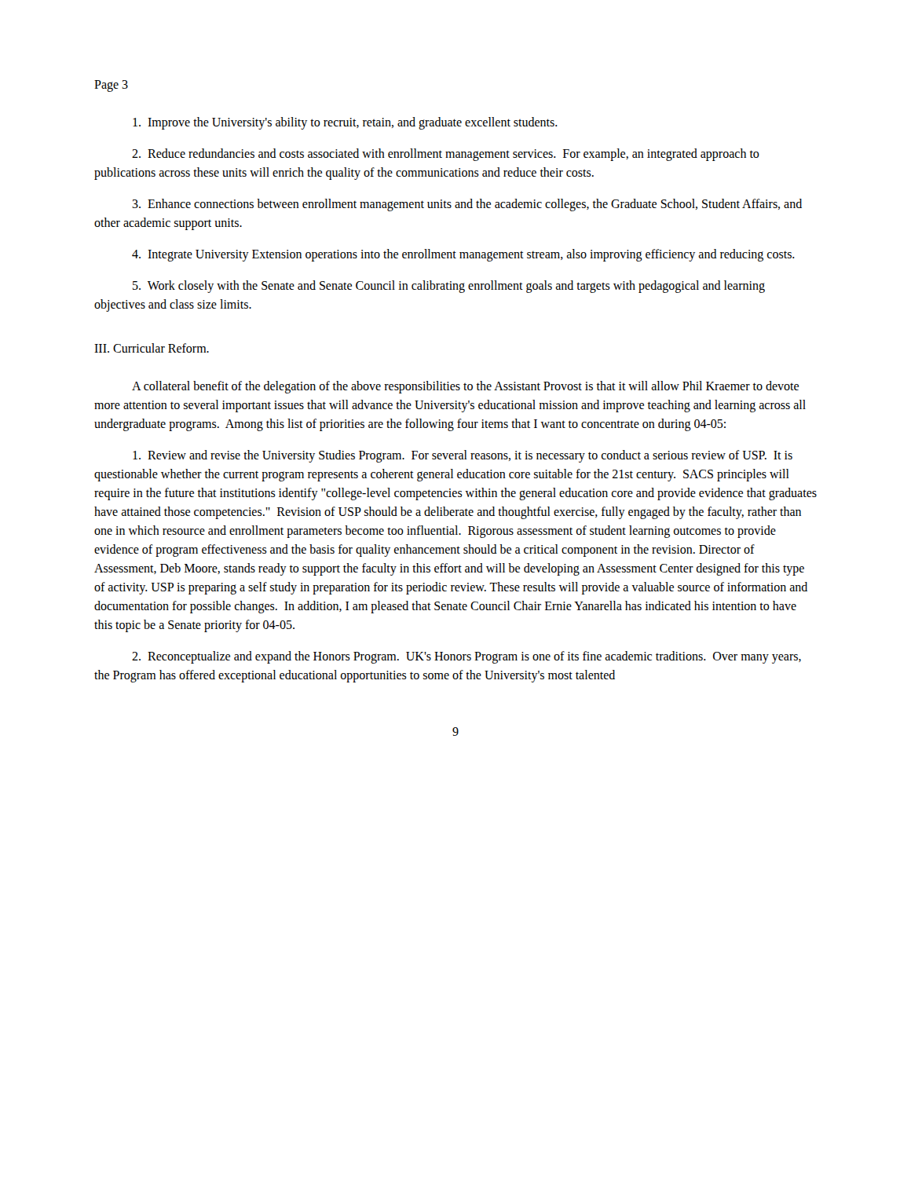Page 3
1. Improve the University's ability to recruit, retain, and graduate excellent students.
2. Reduce redundancies and costs associated with enrollment management services. For example, an integrated approach to publications across these units will enrich the quality of the communications and reduce their costs.
3. Enhance connections between enrollment management units and the academic colleges, the Graduate School, Student Affairs, and other academic support units.
4. Integrate University Extension operations into the enrollment management stream, also improving efficiency and reducing costs.
5. Work closely with the Senate and Senate Council in calibrating enrollment goals and targets with pedagogical and learning objectives and class size limits.
III. Curricular Reform.
A collateral benefit of the delegation of the above responsibilities to the Assistant Provost is that it will allow Phil Kraemer to devote more attention to several important issues that will advance the University's educational mission and improve teaching and learning across all undergraduate programs. Among this list of priorities are the following four items that I want to concentrate on during 04-05:
1. Review and revise the University Studies Program. For several reasons, it is necessary to conduct a serious review of USP. It is questionable whether the current program represents a coherent general education core suitable for the 21st century. SACS principles will require in the future that institutions identify "college-level competencies within the general education core and provide evidence that graduates have attained those competencies." Revision of USP should be a deliberate and thoughtful exercise, fully engaged by the faculty, rather than one in which resource and enrollment parameters become too influential. Rigorous assessment of student learning outcomes to provide evidence of program effectiveness and the basis for quality enhancement should be a critical component in the revision. Director of Assessment, Deb Moore, stands ready to support the faculty in this effort and will be developing an Assessment Center designed for this type of activity. USP is preparing a self study in preparation for its periodic review. These results will provide a valuable source of information and documentation for possible changes. In addition, I am pleased that Senate Council Chair Ernie Yanarella has indicated his intention to have this topic be a Senate priority for 04-05.
2. Reconceptualize and expand the Honors Program. UK's Honors Program is one of its fine academic traditions. Over many years, the Program has offered exceptional educational opportunities to some of the University's most talented
9